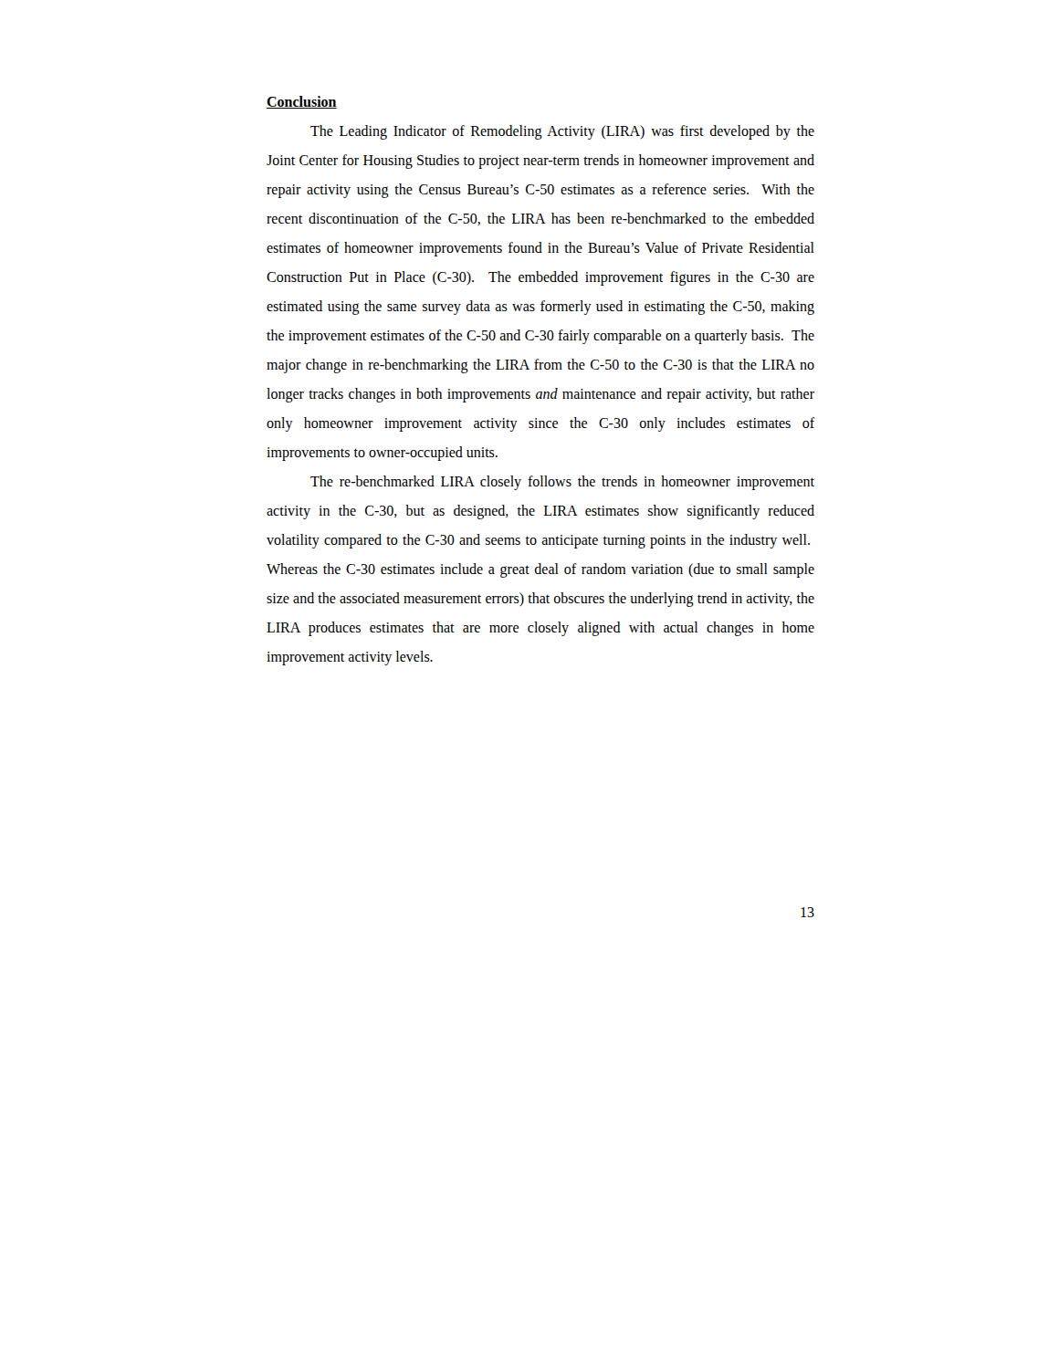Conclusion
The Leading Indicator of Remodeling Activity (LIRA) was first developed by the Joint Center for Housing Studies to project near-term trends in homeowner improvement and repair activity using the Census Bureau’s C-50 estimates as a reference series. With the recent discontinuation of the C-50, the LIRA has been re-benchmarked to the embedded estimates of homeowner improvements found in the Bureau’s Value of Private Residential Construction Put in Place (C-30). The embedded improvement figures in the C-30 are estimated using the same survey data as was formerly used in estimating the C-50, making the improvement estimates of the C-50 and C-30 fairly comparable on a quarterly basis. The major change in re-benchmarking the LIRA from the C-50 to the C-30 is that the LIRA no longer tracks changes in both improvements and maintenance and repair activity, but rather only homeowner improvement activity since the C-30 only includes estimates of improvements to owner-occupied units.
The re-benchmarked LIRA closely follows the trends in homeowner improvement activity in the C-30, but as designed, the LIRA estimates show significantly reduced volatility compared to the C-30 and seems to anticipate turning points in the industry well. Whereas the C-30 estimates include a great deal of random variation (due to small sample size and the associated measurement errors) that obscures the underlying trend in activity, the LIRA produces estimates that are more closely aligned with actual changes in home improvement activity levels.
13